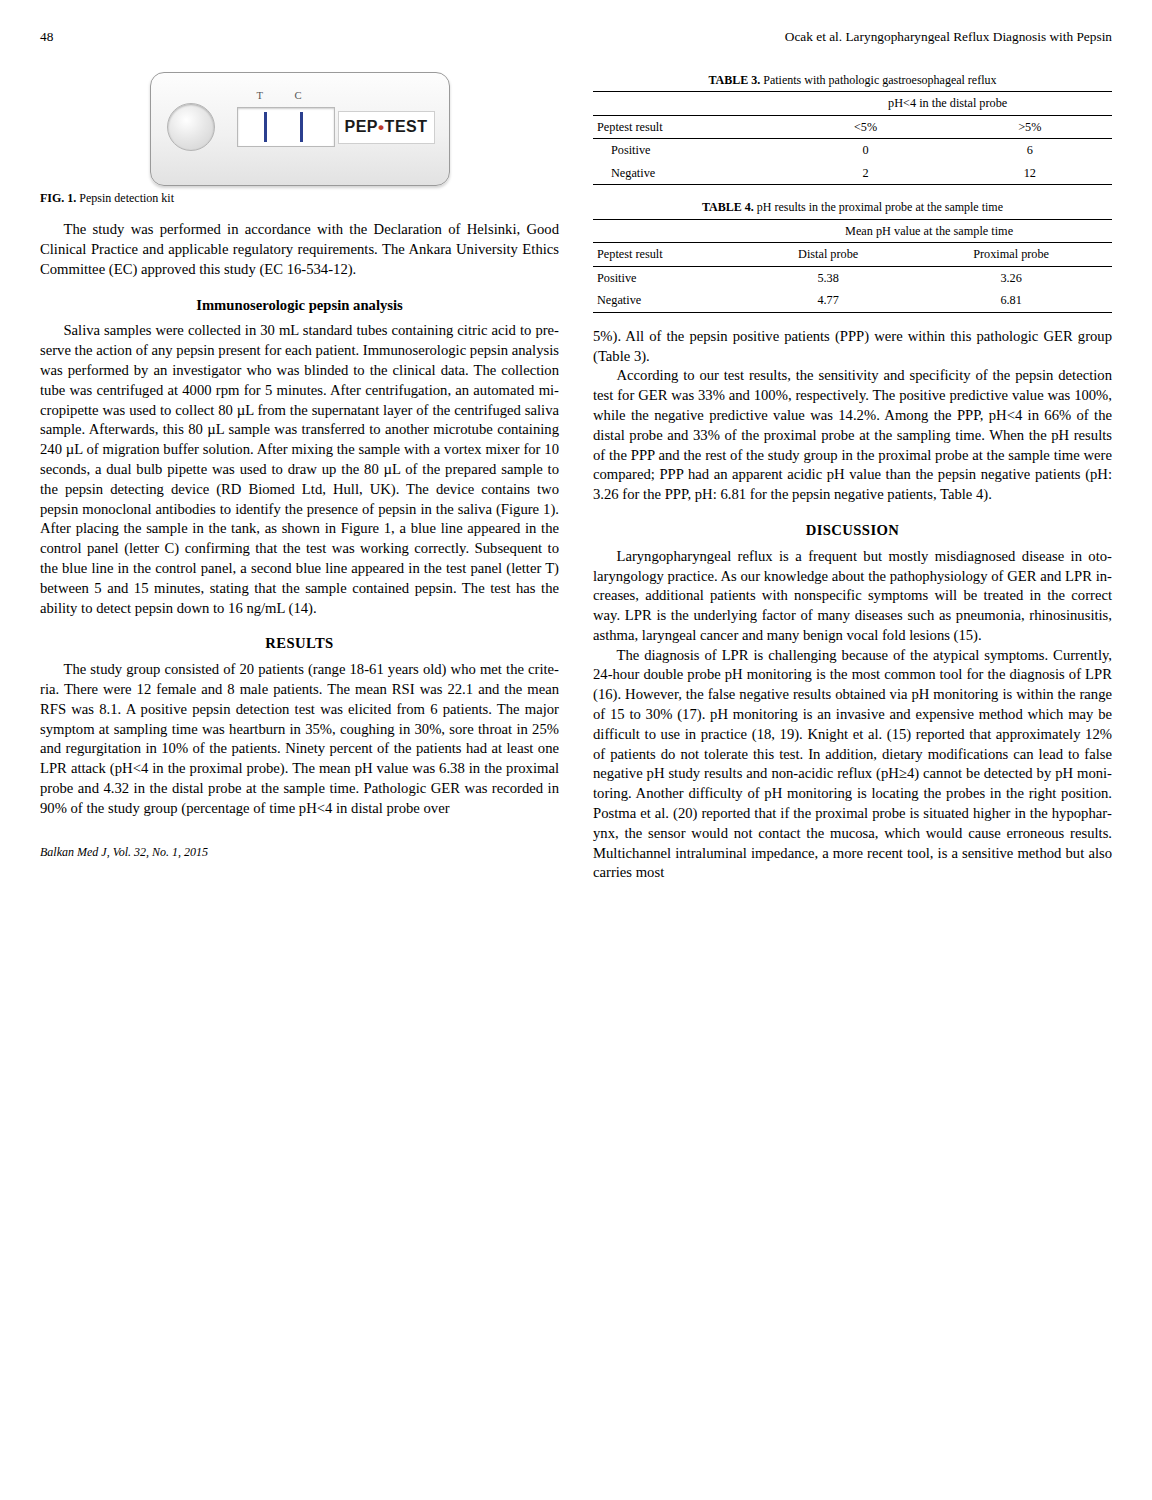48
Ocak et al. Laryngopharyngeal Reflux Diagnosis with Pepsin
T C
PEP•TEST
FIG. 1. Pepsin detection kit
The study was performed in accordance with the Declaration of Helsinki, Good Clinical Practice and applicable regulatory requirements. The Ankara University Ethics Committee (EC) approved this study (EC 16-534-12).
Immunoserologic pepsin analysis
Saliva samples were collected in 30 mL standard tubes containing citric acid to preserve the action of any pepsin present for each patient. Immunoserologic pepsin analysis was performed by an investigator who was blinded to the clinical data. The collection tube was centrifuged at 4000 rpm for 5 minutes. After centrifugation, an automated micropipette was used to collect 80 µL from the supernatant layer of the centrifuged saliva sample. Afterwards, this 80 µL sample was transferred to another microtube containing 240 µL of migration buffer solution. After mixing the sample with a vortex mixer for 10 seconds, a dual bulb pipette was used to draw up the 80 µL of the prepared sample to the pepsin detecting device (RD Biomed Ltd, Hull, UK). The device contains two pepsin monoclonal antibodies to identify the presence of pepsin in the saliva (Figure 1). After placing the sample in the tank, as shown in Figure 1, a blue line appeared in the control panel (letter C) confirming that the test was working correctly. Subsequent to the blue line in the control panel, a second blue line appeared in the test panel (letter T) between 5 and 15 minutes, stating that the sample contained pepsin. The test has the ability to detect pepsin down to 16 ng/mL (14).
RESULTS
The study group consisted of 20 patients (range 18-61 years old) who met the criteria. There were 12 female and 8 male patients. The mean RSI was 22.1 and the mean RFS was 8.1. A positive pepsin detection test was elicited from 6 patients. The major symptom at sampling time was heartburn in 35%, coughing in 30%, sore throat in 25% and regurgitation in 10% of the patients. Ninety percent of the patients had at least one LPR attack (pH<4 in the proximal probe). The mean pH value was 6.38 in the proximal probe and 4.32 in the distal probe at the sample time. Pathologic GER was recorded in 90% of the study group (percentage of time pH<4 in distal probe over
Balkan Med J, Vol. 32, No. 1, 2015
TABLE 3. Patients with pathologic gastroesophageal reflux
| | pH<4 in the distal probe |
| --- | --- |
| Peptest result | <5% | >5% |
| Positive | 0 | 6 |
| Negative | 2 | 12 |
TABLE 4. pH results in the proximal probe at the sample time
| | Mean pH value at the sample time |
| --- | --- |
| Peptest result | Distal probe | Proximal probe |
| Positive | 5.38 | 3.26 |
| Negative | 4.77 | 6.81 |
5%). All of the pepsin positive patients (PPP) were within this pathologic GER group (Table 3).
According to our test results, the sensitivity and specificity of the pepsin detection test for GER was 33% and 100%, respectively. The positive predictive value was 100%, while the negative predictive value was 14.2%. Among the PPP, pH<4 in 66% of the distal probe and 33% of the proximal probe at the sampling time. When the pH results of the PPP and the rest of the study group in the proximal probe at the sample time were compared; PPP had an apparent acidic pH value than the pepsin negative patients (pH: 3.26 for the PPP, pH: 6.81 for the pepsin negative patients, Table 4).
DISCUSSION
Laryngopharyngeal reflux is a frequent but mostly misdiagnosed disease in otolaryngology practice. As our knowledge about the pathophysiology of GER and LPR increases, additional patients with nonspecific symptoms will be treated in the correct way. LPR is the underlying factor of many diseases such as pneumonia, rhinosinusitis, asthma, laryngeal cancer and many benign vocal fold lesions (15).
The diagnosis of LPR is challenging because of the atypical symptoms. Currently, 24-hour double probe pH monitoring is the most common tool for the diagnosis of LPR (16). However, the false negative results obtained via pH monitoring is within the range of 15 to 30% (17). pH monitoring is an invasive and expensive method which may be difficult to use in practice (18, 19). Knight et al. (15) reported that approximately 12% of patients do not tolerate this test. In addition, dietary modifications can lead to false negative pH study results and non-acidic reflux (pH≥4) cannot be detected by pH monitoring. Another difficulty of pH monitoring is locating the probes in the right position. Postma et al. (20) reported that if the proximal probe is situated higher in the hypopharynx, the sensor would not contact the mucosa, which would cause erroneous results. Multichannel intraluminal impedance, a more recent tool, is a sensitive method but also carries most